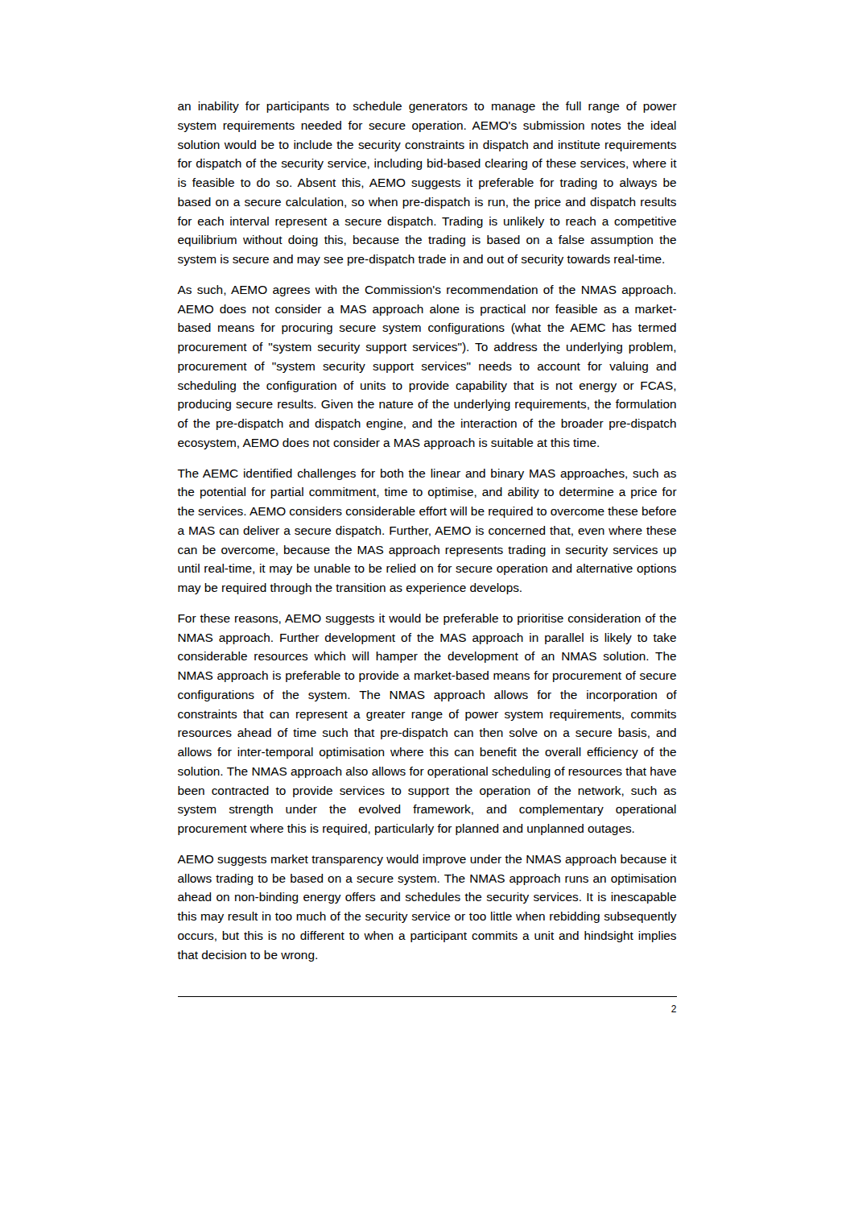an inability for participants to schedule generators to manage the full range of power system requirements needed for secure operation. AEMO's submission notes the ideal solution would be to include the security constraints in dispatch and institute requirements for dispatch of the security service, including bid-based clearing of these services, where it is feasible to do so. Absent this, AEMO suggests it preferable for trading to always be based on a secure calculation, so when pre-dispatch is run, the price and dispatch results for each interval represent a secure dispatch. Trading is unlikely to reach a competitive equilibrium without doing this, because the trading is based on a false assumption the system is secure and may see pre-dispatch trade in and out of security towards real-time.
As such, AEMO agrees with the Commission's recommendation of the NMAS approach. AEMO does not consider a MAS approach alone is practical nor feasible as a market-based means for procuring secure system configurations (what the AEMC has termed procurement of "system security support services"). To address the underlying problem, procurement of "system security support services" needs to account for valuing and scheduling the configuration of units to provide capability that is not energy or FCAS, producing secure results. Given the nature of the underlying requirements, the formulation of the pre-dispatch and dispatch engine, and the interaction of the broader pre-dispatch ecosystem, AEMO does not consider a MAS approach is suitable at this time.
The AEMC identified challenges for both the linear and binary MAS approaches, such as the potential for partial commitment, time to optimise, and ability to determine a price for the services. AEMO considers considerable effort will be required to overcome these before a MAS can deliver a secure dispatch. Further, AEMO is concerned that, even where these can be overcome, because the MAS approach represents trading in security services up until real-time, it may be unable to be relied on for secure operation and alternative options may be required through the transition as experience develops.
For these reasons, AEMO suggests it would be preferable to prioritise consideration of the NMAS approach. Further development of the MAS approach in parallel is likely to take considerable resources which will hamper the development of an NMAS solution. The NMAS approach is preferable to provide a market-based means for procurement of secure configurations of the system. The NMAS approach allows for the incorporation of constraints that can represent a greater range of power system requirements, commits resources ahead of time such that pre-dispatch can then solve on a secure basis, and allows for inter-temporal optimisation where this can benefit the overall efficiency of the solution. The NMAS approach also allows for operational scheduling of resources that have been contracted to provide services to support the operation of the network, such as system strength under the evolved framework, and complementary operational procurement where this is required, particularly for planned and unplanned outages.
AEMO suggests market transparency would improve under the NMAS approach because it allows trading to be based on a secure system. The NMAS approach runs an optimisation ahead on non-binding energy offers and schedules the security services. It is inescapable this may result in too much of the security service or too little when rebidding subsequently occurs, but this is no different to when a participant commits a unit and hindsight implies that decision to be wrong.
2